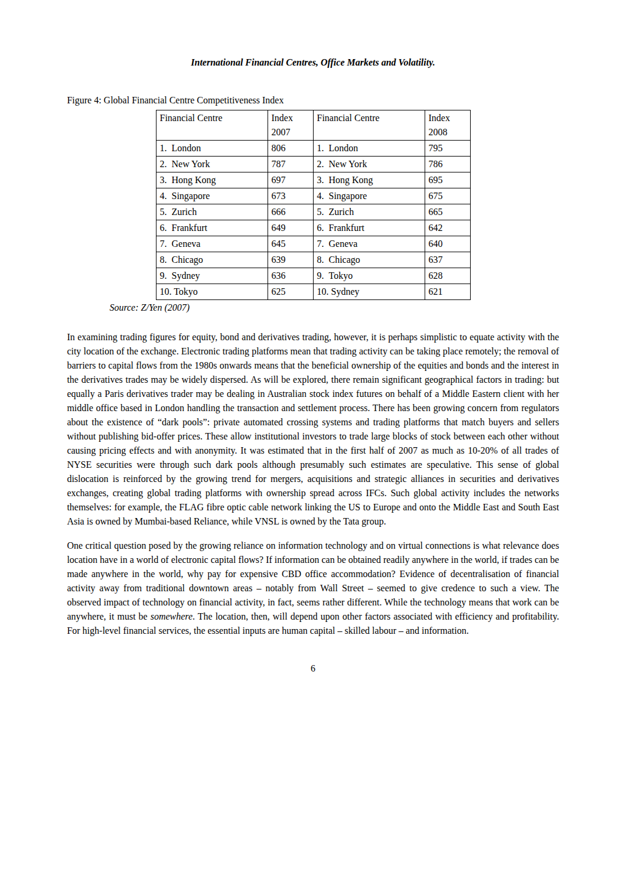International Financial Centres, Office Markets and Volatility.
Figure 4: Global Financial Centre Competitiveness Index
| Financial Centre | Index 2007 | Financial Centre | Index 2008 |
| 1. London | 806 | 1. London | 795 |
| 2. New York | 787 | 2. New York | 786 |
| 3. Hong Kong | 697 | 3. Hong Kong | 695 |
| 4. Singapore | 673 | 4. Singapore | 675 |
| 5. Zurich | 666 | 5. Zurich | 665 |
| 6. Frankfurt | 649 | 6. Frankfurt | 642 |
| 7. Geneva | 645 | 7. Geneva | 640 |
| 8. Chicago | 639 | 8. Chicago | 637 |
| 9. Sydney | 636 | 9. Tokyo | 628 |
| 10. Tokyo | 625 | 10. Sydney | 621 |
Source: Z/Yen (2007)
In examining trading figures for equity, bond and derivatives trading, however, it is perhaps simplistic to equate activity with the city location of the exchange. Electronic trading platforms mean that trading activity can be taking place remotely; the removal of barriers to capital flows from the 1980s onwards means that the beneficial ownership of the equities and bonds and the interest in the derivatives trades may be widely dispersed. As will be explored, there remain significant geographical factors in trading: but equally a Paris derivatives trader may be dealing in Australian stock index futures on behalf of a Middle Eastern client with her middle office based in London handling the transaction and settlement process. There has been growing concern from regulators about the existence of “dark pools”: private automated crossing systems and trading platforms that match buyers and sellers without publishing bid-offer prices. These allow institutional investors to trade large blocks of stock between each other without causing pricing effects and with anonymity. It was estimated that in the first half of 2007 as much as 10-20% of all trades of NYSE securities were through such dark pools although presumably such estimates are speculative. This sense of global dislocation is reinforced by the growing trend for mergers, acquisitions and strategic alliances in securities and derivatives exchanges, creating global trading platforms with ownership spread across IFCs. Such global activity includes the networks themselves: for example, the FLAG fibre optic cable network linking the US to Europe and onto the Middle East and South East Asia is owned by Mumbai-based Reliance, while VNSL is owned by the Tata group.
One critical question posed by the growing reliance on information technology and on virtual connections is what relevance does location have in a world of electronic capital flows? If information can be obtained readily anywhere in the world, if trades can be made anywhere in the world, why pay for expensive CBD office accommodation? Evidence of decentralisation of financial activity away from traditional downtown areas – notably from Wall Street – seemed to give credence to such a view. The observed impact of technology on financial activity, in fact, seems rather different. While the technology means that work can be anywhere, it must be somewhere. The location, then, will depend upon other factors associated with efficiency and profitability. For high-level financial services, the essential inputs are human capital – skilled labour – and information.
6